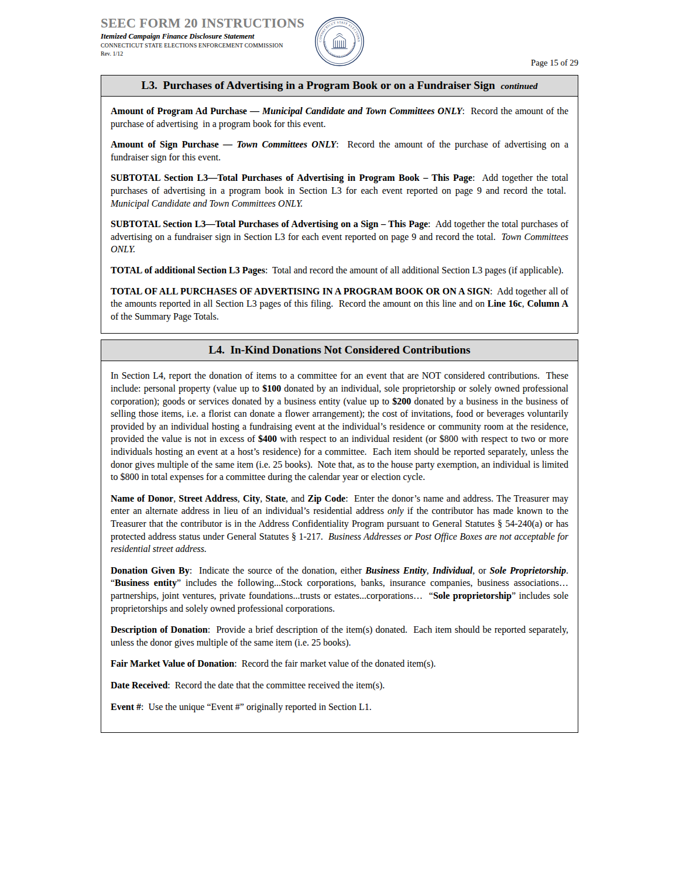SEEC FORM 20 INSTRUCTIONS
Itemized Campaign Finance Disclosure Statement
CONNECTICUT STATE ELECTIONS ENFORCEMENT COMMISSION
Rev. 1/12
CONNECTICUT STATE ELECTIONS ENFORCEMENT COMMISSION
Page 15 of 29
L3. Purchases of Advertising in a Program Book or on a Fundraiser Sign continued
Amount of Program Ad Purchase — Municipal Candidate and Town Committees ONLY: Record the amount of the purchase of advertising in a program book for this event.
Amount of Sign Purchase — Town Committees ONLY: Record the amount of the purchase of advertising on a fundraiser sign for this event.
SUBTOTAL Section L3—Total Purchases of Advertising in Program Book – This Page: Add together the total purchases of advertising in a program book in Section L3 for each event reported on page 9 and record the total. Municipal Candidate and Town Committees ONLY.
SUBTOTAL Section L3—Total Purchases of Advertising on a Sign – This Page: Add together the total purchases of advertising on a fundraiser sign in Section L3 for each event reported on page 9 and record the total. Town Committees ONLY.
TOTAL of additional Section L3 Pages: Total and record the amount of all additional Section L3 pages (if applicable).
TOTAL OF ALL PURCHASES OF ADVERTISING IN A PROGRAM BOOK OR ON A SIGN: Add together all of the amounts reported in all Section L3 pages of this filing. Record the amount on this line and on Line 16c, Column A of the Summary Page Totals.
L4. In-Kind Donations Not Considered Contributions
In Section L4, report the donation of items to a committee for an event that are NOT considered contributions. These include: personal property (value up to $100 donated by an individual, sole proprietorship or solely owned professional corporation); goods or services donated by a business entity (value up to $200 donated by a business in the business of selling those items, i.e. a florist can donate a flower arrangement); the cost of invitations, food or beverages voluntarily provided by an individual hosting a fundraising event at the individual’s residence or community room at the residence, provided the value is not in excess of $400 with respect to an individual resident (or $800 with respect to two or more individuals hosting an event at a host’s residence) for a committee. Each item should be reported separately, unless the donor gives multiple of the same item (i.e. 25 books). Note that, as to the house party exemption, an individual is limited to $800 in total expenses for a committee during the calendar year or election cycle.
Name of Donor, Street Address, City, State, and Zip Code: Enter the donor’s name and address. The Treasurer may enter an alternate address in lieu of an individual’s residential address only if the contributor has made known to the Treasurer that the contributor is in the Address Confidentiality Program pursuant to General Statutes § 54-240(a) or has protected address status under General Statutes § 1-217. Business Addresses or Post Office Boxes are not acceptable for residential street address.
Donation Given By: Indicate the source of the donation, either Business Entity, Individual, or Sole Proprietorship. “Business entity” includes the following...Stock corporations, banks, insurance companies, business associations… partnerships, joint ventures, private foundations...trusts or estates...corporations… “Sole proprietorship” includes sole proprietorships and solely owned professional corporations.
Description of Donation: Provide a brief description of the item(s) donated. Each item should be reported separately, unless the donor gives multiple of the same item (i.e. 25 books).
Fair Market Value of Donation: Record the fair market value of the donated item(s).
Date Received: Record the date that the committee received the item(s).
Event #: Use the unique “Event #” originally reported in Section L1.